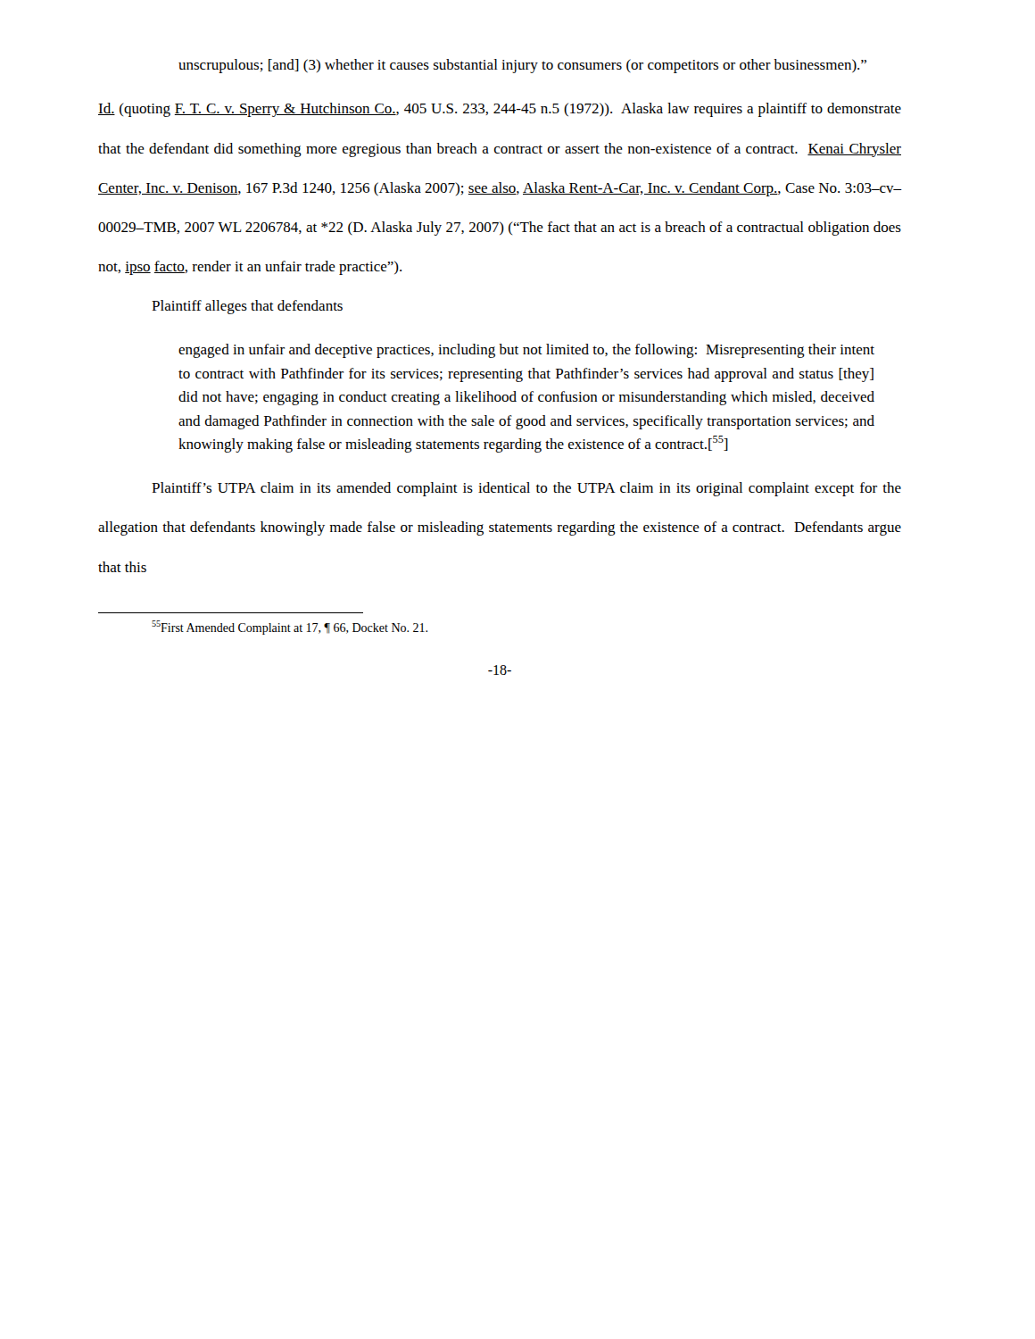unscrupulous; [and] (3) whether it causes substantial injury to consumers (or competitors or other businessmen).”
Id. (quoting F. T. C. v. Sperry & Hutchinson Co., 405 U.S. 233, 244-45 n.5 (1972)). Alaska law requires a plaintiff to demonstrate that the defendant did something more egregious than breach a contract or assert the non-existence of a contract. Kenai Chrysler Center, Inc. v. Denison, 167 P.3d 1240, 1256 (Alaska 2007); see also, Alaska Rent-A-Car, Inc. v. Cendant Corp., Case No. 3:03–cv–00029–TMB, 2007 WL 2206784, at *22 (D. Alaska July 27, 2007) (“The fact that an act is a breach of a contractual obligation does not, ipso facto, render it an unfair trade practice”).
Plaintiff alleges that defendants
engaged in unfair and deceptive practices, including but not limited to, the following: Misrepresenting their intent to contract with Pathfinder for its services; representing that Pathfinder’s services had approval and status [they] did not have; engaging in conduct creating a likelihood of confusion or misunderstanding which misled, deceived and damaged Pathfinder in connection with the sale of good and services, specifically transportation services; and knowingly making false or misleading statements regarding the existence of a contract.[55]
Plaintiff’s UTPA claim in its amended complaint is identical to the UTPA claim in its original complaint except for the allegation that defendants knowingly made false or misleading statements regarding the existence of a contract. Defendants argue that this
55First Amended Complaint at 17, ¶ 66, Docket No. 21.
-18-